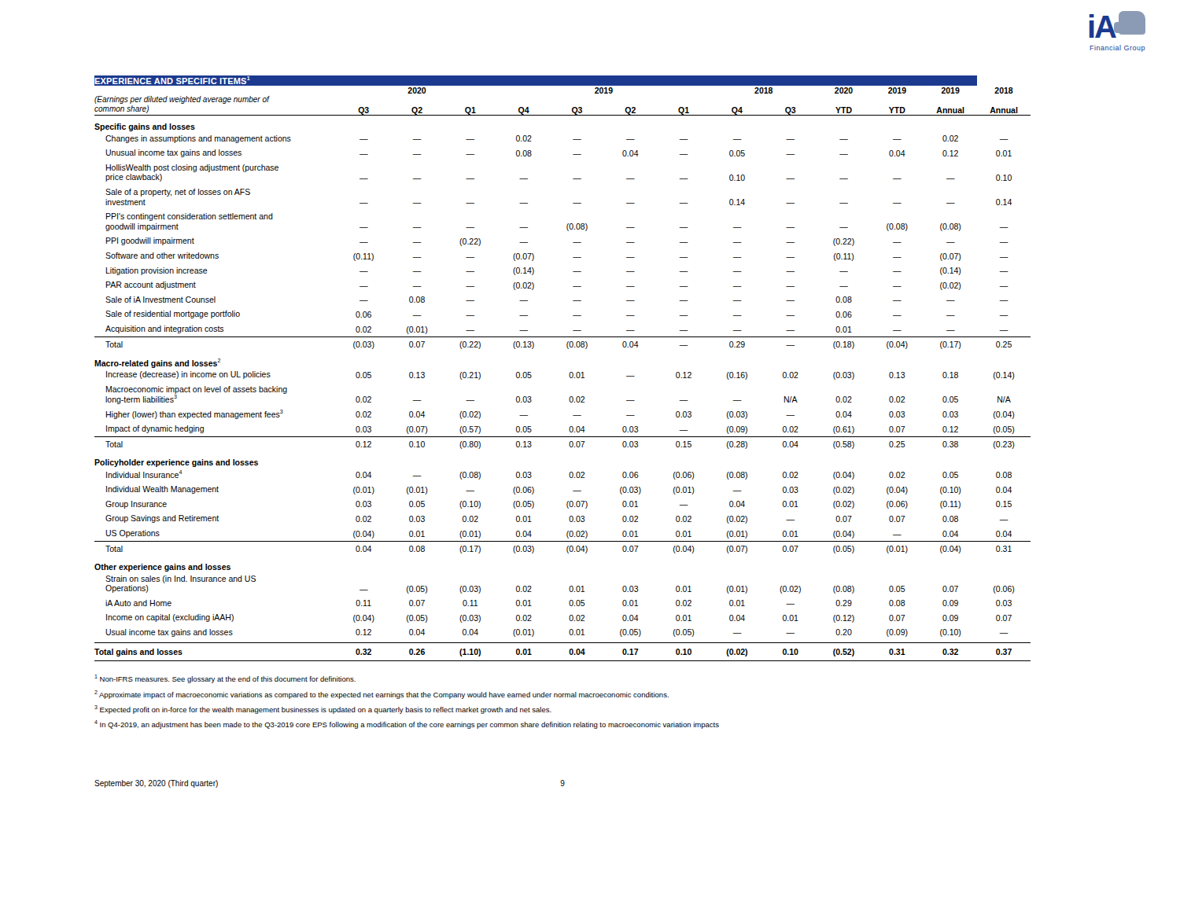iA
Financial Group
| EXPERIENCE AND SPECIFIC ITEMS 1 |
| | 2020 | 2019 | 2018 | 2020 | 2019 | 2019 | 2018 |
| (Earnings per diluted weighted average number of common share) | Q3 | Q2 | Q1 | Q4 | Q3 | Q2 | Q1 | Q4 | Q3 | YTD | YTD | Annual | Annual |
| Specific gains and losses |
| Changes in assumptions and management actions | — | — | — | 0.02 | — | — | — | — | — | — | — | 0.02 | — |
| Unusual income tax gains and losses | — | — | — | 0.08 | — | 0.04 | — | 0.05 | — | — | 0.04 | 0.12 | 0.01 |
| HollisWealth post closing adjustment (purchase price clawback) | — | — | — | — | — | — | — | 0.10 | — | — | — | — | 0.10 |
| Sale of a property, net of losses on AFS investment | — | — | — | — | — | — | — | 0.14 | — | — | — | — | 0.14 |
| PPI's contingent consideration settlement and goodwill impairment | — | — | — | — | (0.08) | — | — | — | — | — | (0.08) | (0.08) | — |
| PPI goodwill impairment | — | — | (0.22) | — | — | — | — | — | — | (0.22) | — | — | — |
| Software and other writedowns | (0.11) | — | — | (0.07) | — | — | — | — | — | (0.11) | — | (0.07) | — |
| Litigation provision increase | — | — | — | (0.14) | — | — | — | — | — | — | — | (0.14) | — |
| PAR account adjustment | — | — | — | (0.02) | — | — | — | — | — | — | — | (0.02) | — |
| Sale of iA Investment Counsel | — | 0.08 | — | — | — | — | — | — | — | 0.08 | — | — | — |
| Sale of residential mortgage portfolio | 0.06 | — | — | — | — | — | — | — | — | 0.06 | — | — | — |
| Acquisition and integration costs | 0.02 | (0.01) | — | — | — | — | — | — | — | 0.01 | — | — | — |
| Total | (0.03) | 0.07 | (0.22) | (0.13) | (0.08) | 0.04 | — | 0.29 | — | (0.18) | (0.04) | (0.17) | 0.25 |
| Macro-related gains and losses 2 |
| Increase (decrease) in income on UL policies | 0.05 | 0.13 | (0.21) | 0.05 | 0.01 | — | 0.12 | (0.16) | 0.02 | (0.03) | 0.13 | 0.18 | (0.14) |
| Macroeconomic impact on level of assets backing long-term liabilities 3 | 0.02 | — | — | 0.03 | 0.02 | — | — | — | N/A | 0.02 | 0.02 | 0.05 | N/A |
| Higher (lower) than expected management fees 3 | 0.02 | 0.04 | (0.02) | — | — | — | 0.03 | (0.03) | — | 0.04 | 0.03 | 0.03 | (0.04) |
| Impact of dynamic hedging | 0.03 | (0.07) | (0.57) | 0.05 | 0.04 | 0.03 | — | (0.09) | 0.02 | (0.61) | 0.07 | 0.12 | (0.05) |
| Total | 0.12 | 0.10 | (0.80) | 0.13 | 0.07 | 0.03 | 0.15 | (0.28) | 0.04 | (0.58) | 0.25 | 0.38 | (0.23) |
| Policyholder experience gains and losses |
| Individual Insurance 4 | 0.04 | — | (0.08) | 0.03 | 0.02 | 0.06 | (0.06) | (0.08) | 0.02 | (0.04) | 0.02 | 0.05 | 0.08 |
| Individual Wealth Management | (0.01) | (0.01) | — | (0.06) | — | (0.03) | (0.01) | — | 0.03 | (0.02) | (0.04) | (0.10) | 0.04 |
| Group Insurance | 0.03 | 0.05 | (0.10) | (0.05) | (0.07) | 0.01 | — | 0.04 | 0.01 | (0.02) | (0.06) | (0.11) | 0.15 |
| Group Savings and Retirement | 0.02 | 0.03 | 0.02 | 0.01 | 0.03 | 0.02 | 0.02 | (0.02) | — | 0.07 | 0.07 | 0.08 | — |
| US Operations | (0.04) | 0.01 | (0.01) | 0.04 | (0.02) | 0.01 | 0.01 | (0.01) | 0.01 | (0.04) | — | 0.04 | 0.04 |
| Total | 0.04 | 0.08 | (0.17) | (0.03) | (0.04) | 0.07 | (0.04) | (0.07) | 0.07 | (0.05) | (0.01) | (0.04) | 0.31 |
| Other experience gains and losses |
| Strain on sales (in Ind. Insurance and US Operations) | — | (0.05) | (0.03) | 0.02 | 0.01 | 0.03 | 0.01 | (0.01) | (0.02) | (0.08) | 0.05 | 0.07 | (0.06) |
| iA Auto and Home | 0.11 | 0.07 | 0.11 | 0.01 | 0.05 | 0.01 | 0.02 | 0.01 | — | 0.29 | 0.08 | 0.09 | 0.03 |
| Income on capital (excluding iAAH) | (0.04) | (0.05) | (0.03) | 0.02 | 0.02 | 0.04 | 0.01 | 0.04 | 0.01 | (0.12) | 0.07 | 0.09 | 0.07 |
| Usual income tax gains and losses | 0.12 | 0.04 | 0.04 | (0.01) | 0.01 | (0.05) | (0.05) | — | — | 0.20 | (0.09) | (0.10) | — |
| Total gains and losses | 0.32 | 0.26 | (1.10) | 0.01 | 0.04 | 0.17 | 0.10 | (0.02) | 0.10 | (0.52) | 0.31 | 0.32 | 0.37 |
1 Non-IFRS measures. See glossary at the end of this document for definitions.
2 Approximate impact of macroeconomic variations as compared to the expected net earnings that the Company would have earned under normal macroeconomic conditions.
3 Expected profit on in-force for the wealth management businesses is updated on a quarterly basis to reflect market growth and net sales.
4 In Q4-2019, an adjustment has been made to the Q3-2019 core EPS following a modification of the core earnings per common share definition relating to macroeconomic variation impacts
September 30, 2020 (Third quarter)
9